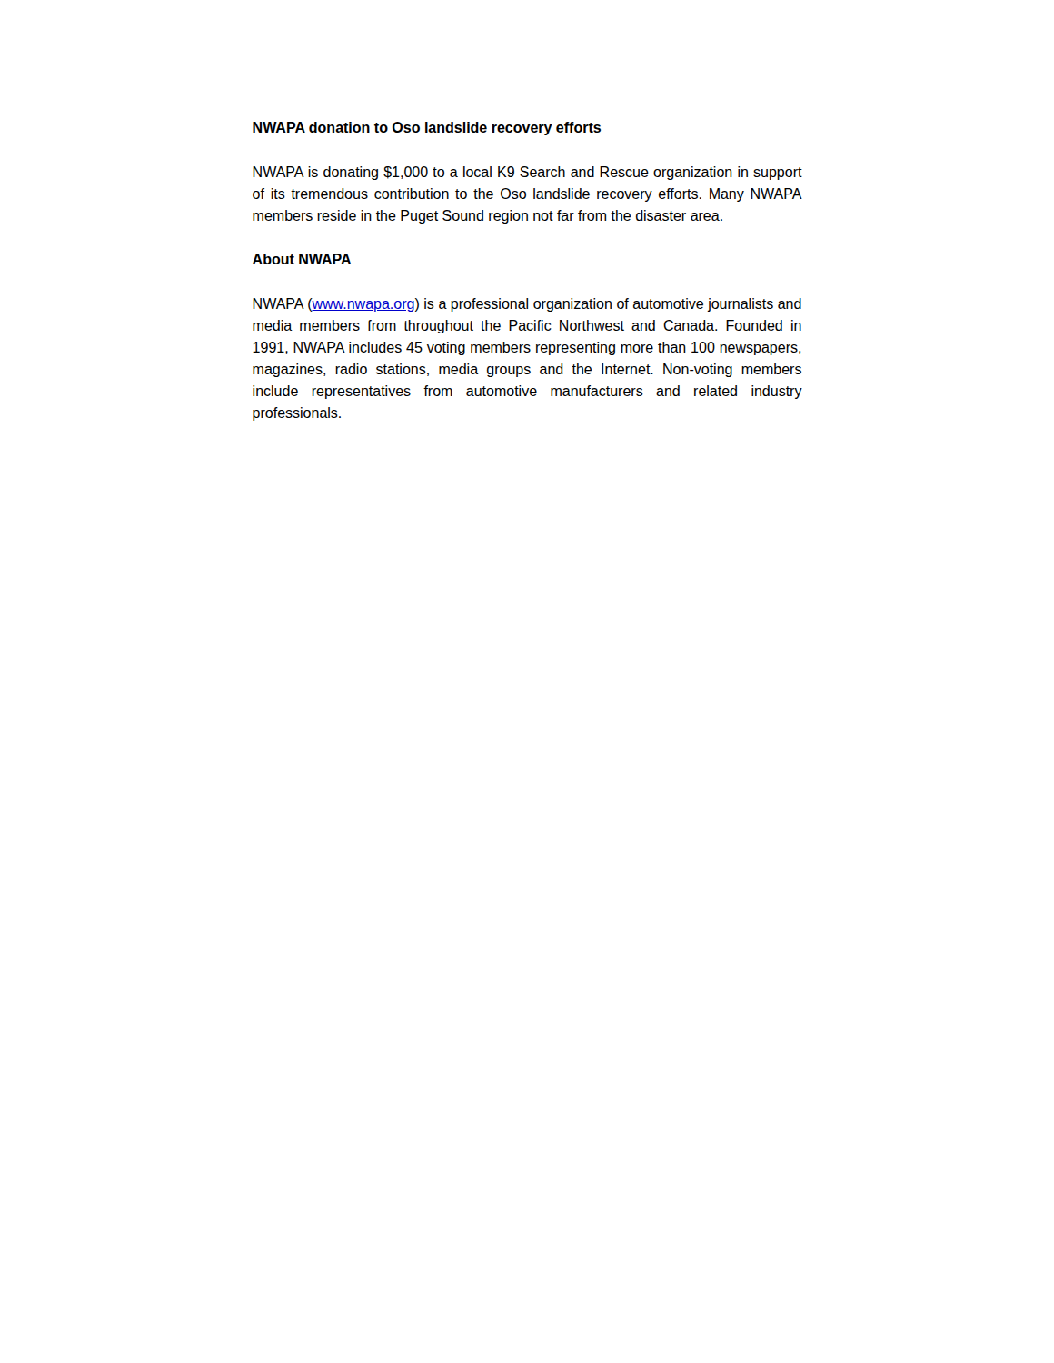NWAPA donation to Oso landslide recovery efforts
NWAPA is donating $1,000 to a local K9 Search and Rescue organization in support of its tremendous contribution to the Oso landslide recovery efforts. Many NWAPA members reside in the Puget Sound region not far from the disaster area.
About NWAPA
NWAPA (www.nwapa.org) is a professional organization of automotive journalists and media members from throughout the Pacific Northwest and Canada. Founded in 1991, NWAPA includes 45 voting members representing more than 100 newspapers, magazines, radio stations, media groups and the Internet. Non-voting members include representatives from automotive manufacturers and related industry professionals.